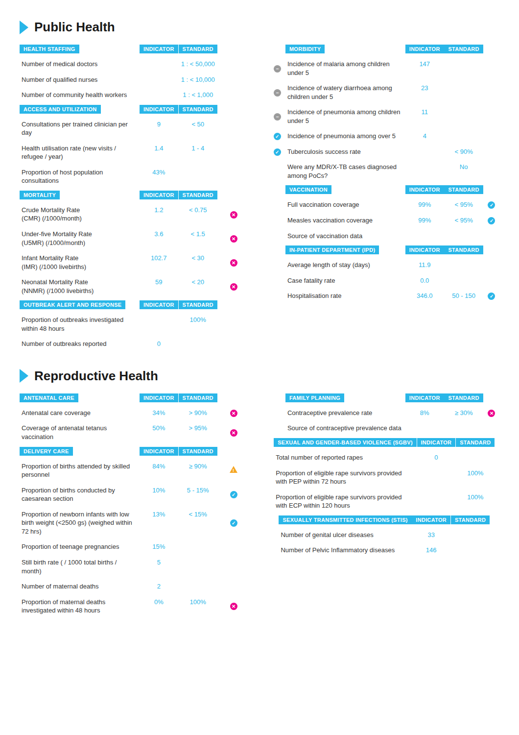Public Health
| HEALTH STAFFING | INDICATOR | STANDARD | |
| --- | --- | --- | --- |
| Number of medical doctors | | 1 : < 50,000 | |
| Number of qualified nurses | | 1 : < 10,000 | |
| Number of community health workers | | 1 : < 1,000 | |
| ACCESS AND UTILIZATION | INDICATOR | STANDARD | |
| --- | --- | --- | --- |
| Consultations per trained clinician per day | 9 | < 50 | |
| Health utilisation rate (new visits / refugee / year) | 1.4 | 1 - 4 | |
| Proportion of host population consultations | 43% | | |
| MORTALITY | INDICATOR | STANDARD | |
| --- | --- | --- | --- |
| Crude Mortality Rate (CMR) (/1000/month) | 1.2 | < 0.75 | ✕ |
| Under-five Mortality Rate (U5MR) (/1000/month) | 3.6 | < 1.5 | ✕ |
| Infant Mortality Rate (IMR) (/1000 livebirths) | 102.7 | < 30 | ✕ |
| Neonatal Mortality Rate (NNMR) (/1000 livebirths) | 59 | < 20 | ✕ |
| OUTBREAK ALERT AND RESPONSE | INDICATOR | STANDARD | |
| --- | --- | --- | --- |
| Proportion of outbreaks investigated within 48 hours | | 100% | |
| Number of outbreaks reported | 0 | | |
| | MORBIDITY | INDICATOR | STANDARD | |
| --- | --- | --- | --- | --- |
| – | Incidence of malaria among children under 5 | 147 | | |
| – | Incidence of watery diarrhoea among children under 5 | 23 | | |
| – | Incidence of pneumonia among children under 5 | 11 | | |
| ✓ | Incidence of pneumonia among over 5 | 4 | | |
| ✓ | Tuberculosis success rate | | < 90% | |
| | Were any MDR/X-TB cases diagnosed among PoCs? | | No | |
| | VACCINATION | INDICATOR | STANDARD | |
| --- | --- | --- | --- | --- |
| | Full vaccination coverage | 99% | < 95% | ✓ |
| | Measles vaccination coverage | 99% | < 95% | ✓ |
| | Source of vaccination data | | | |
| | IN-PATIENT DEPARTMENT (IPD) | INDICATOR | STANDARD | |
| --- | --- | --- | --- | --- |
| | Average length of stay (days) | 11.9 | | |
| | Case fatality rate | 0.0 | | |
| | Hospitalisation rate | 346.0 | 50 - 150 | ✓ |
Reproductive Health
| ANTENATAL CARE | INDICATOR | STANDARD | |
| --- | --- | --- | --- |
| Antenatal care coverage | 34% | > 90% | ✕ |
| Coverage of antenatal tetanus vaccination | 50% | > 95% | ✕ |
| DELIVERY CARE | INDICATOR | STANDARD | |
| --- | --- | --- | --- |
| Proportion of births attended by skilled personnel | 84% | ≥ 90% | |
| Proportion of births conducted by caesarean section | 10% | 5 - 15% | ✓ |
| Proportion of newborn infants with low birth weight (<2500 gs) (weighed within 72 hrs) | 13% | < 15% | ✓ |
| Proportion of teenage pregnancies | 15% | | |
| Still birth rate ( / 1000 total births / month) | 5 | | |
| Number of maternal deaths | 2 | | |
| Proportion of maternal deaths investigated within 48 hours | 0% | 100% | ✕ |
| | FAMILY PLANNING | INDICATOR | STANDARD | |
| --- | --- | --- | --- | --- |
| | Contraceptive prevalence rate | 8% | ≥ 30% | ✕ |
| | Source of contraceptive prevalence data | | | |
| | SEXUAL AND GENDER-BASED VIOLENCE (SGBV) | INDICATOR | STANDARD | |
| --- | --- | --- | --- | --- |
| | Total number of reported rapes | 0 | | |
| | Proportion of eligible rape survivors provided with PEP within 72 hours | | 100% | |
| | Proportion of eligible rape survivors provided with ECP within 120 hours | | 100% | |
| | SEXUALLY TRANSMITTED INFECTIONS (STIS) | INDICATOR | STANDARD | |
| --- | --- | --- | --- | --- |
| | Number of genital ulcer diseases | 33 | | |
| | Number of Pelvic Inflammatory diseases | 146 | | |